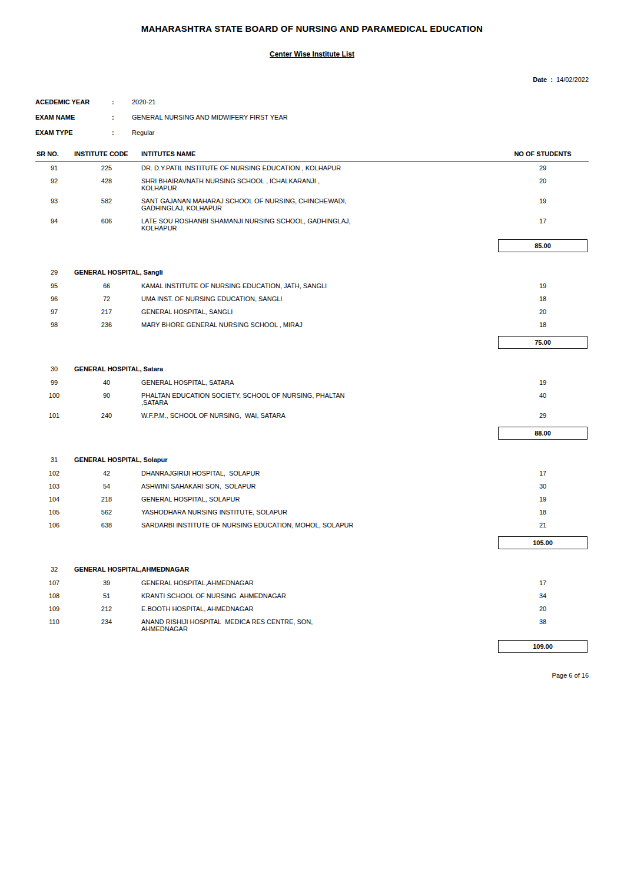MAHARASHTRA STATE BOARD OF NURSING AND PARAMEDICAL EDUCATION
Center Wise Institute List
Date : 14/02/2022
| ACEDEMIC YEAR | : | 2020-21 |
| EXAM NAME | : | GENERAL NURSING AND MIDWIFERY FIRST YEAR |
| EXAM TYPE | : | Regular |
| SR NO. | INSTITUTE CODE | INTITUTES NAME | NO OF STUDENTS |
| --- | --- | --- | --- |
| 91 | 225 | DR. D.Y.PATIL INSTITUTE OF NURSING EDUCATION , KOLHAPUR | 29 |
| 92 | 428 | SHRI BHAIRAVNATH NURSING SCHOOL , ICHALKARANJI , KOLHAPUR | 20 |
| 93 | 582 | SANT GAJANAN MAHARAJ SCHOOL OF NURSING, CHINCHEWADI, GADHINGLAJ, KOLHAPUR | 19 |
| 94 | 606 | LATE SOU ROSHANBI SHAMANJI NURSING SCHOOL, GADHINGLAJ, KOLHAPUR | 17 |
| | | | 85.00 |
| 29 | GENERAL HOSPITAL, Sangli |
| 95 | 66 | KAMAL INSTITUTE OF NURSING EDUCATION, JATH, SANGLI | 19 |
| 96 | 72 | UMA INST. OF NURSING EDUCATION, SANGLI | 18 |
| 97 | 217 | GENERAL HOSPITAL, SANGLI | 20 |
| 98 | 236 | MARY BHORE GENERAL NURSING SCHOOL , MIRAJ | 18 |
| | | | 75.00 |
| 30 | GENERAL HOSPITAL, Satara |
| 99 | 40 | GENERAL HOSPITAL, SATARA | 19 |
| 100 | 90 | PHALTAN EDUCATION SOCIETY, SCHOOL OF NURSING, PHALTAN ,SATARA | 40 |
| 101 | 240 | W.F.P.M., SCHOOL OF NURSING, WAI, SATARA | 29 |
| | | | 88.00 |
| 31 | GENERAL HOSPITAL, Solapur |
| 102 | 42 | DHANRAJGIRIJI HOSPITAL, SOLAPUR | 17 |
| 103 | 54 | ASHWINI SAHAKARI SON, SOLAPUR | 30 |
| 104 | 218 | GENERAL HOSPITAL, SOLAPUR | 19 |
| 105 | 562 | YASHODHARA NURSING INSTITUTE, SOLAPUR | 18 |
| 106 | 638 | SARDARBI INSTITUTE OF NURSING EDUCATION, MOHOL, SOLAPUR | 21 |
| | | | 105.00 |
| 32 | GENERAL HOSPITAL,AHMEDNAGAR |
| 107 | 39 | GENERAL HOSPITAL,AHMEDNAGAR | 17 |
| 108 | 51 | KRANTI SCHOOL OF NURSING AHMEDNAGAR | 34 |
| 109 | 212 | E.BOOTH HOSPITAL, AHMEDNAGAR | 20 |
| 110 | 234 | ANAND RISHIJI HOSPITAL MEDICA RES CENTRE, SON, AHMEDNAGAR | 38 |
| | | | 109.00 |
Page 6 of 16